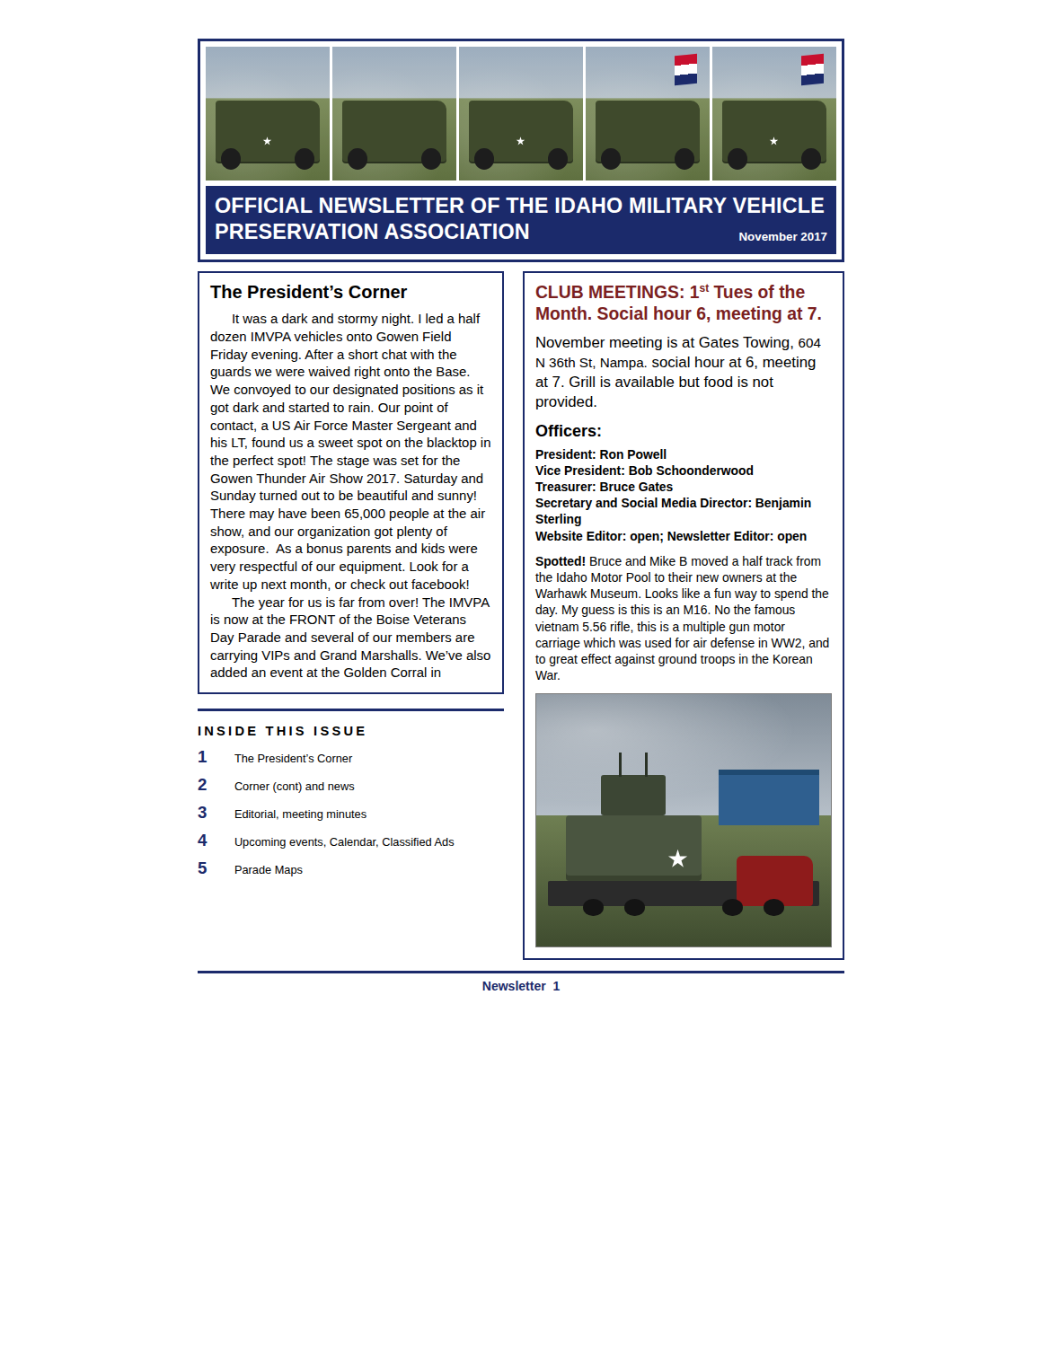OFFICIAL NEWSLETTER OF THE IDAHO MILITARY VEHICLE
PRESERVATION ASSOCIATION
November 2017
The President’s Corner
It was a dark and stormy night. I led a half dozen IMVPA vehicles onto Gowen Field Friday evening. After a short chat with the guards we were waived right onto the Base. We convoyed to our designated positions as it got dark and started to rain. Our point of contact, a US Air Force Master Sergeant and his LT, found us a sweet spot on the blacktop in the perfect spot! The stage was set for the Gowen Thunder Air Show 2017. Saturday and Sunday turned out to be beautiful and sunny! There may have been 65,000 people at the air show, and our organization got plenty of exposure. As a bonus parents and kids were very respectful of our equipment. Look for a write up next month, or check out facebook!
The year for us is far from over! The IMVPA is now at the FRONT of the Boise Veterans Day Parade and several of our members are carrying VIPs and Grand Marshalls. We’ve also added an event at the Golden Corral in
INSIDE THIS ISSUE
1 The President’s Corner
2 Corner (cont) and news
3 Editorial, meeting minutes
4 Upcoming events, Calendar, Classified Ads
5 Parade Maps
CLUB MEETINGS: 1st Tues of the Month. Social hour 6, meeting at 7.
November meeting is at Gates Towing, 604 N 36th St, Nampa. social hour at 6, meeting at 7. Grill is available but food is not provided.
Officers:
President: Ron Powell
Vice President: Bob Schoonderwood
Treasurer: Bruce Gates
Secretary and Social Media Director: Benjamin Sterling
Website Editor: open; Newsletter Editor: open
Spotted! Bruce and Mike B moved a half track from the Idaho Motor Pool to their new owners at the Warhawk Museum. Looks like a fun way to spend the day. My guess is this is an M16. No the famous vietnam 5.56 rifle, this is a multiple gun motor carriage which was used for air defense in WW2, and to great effect against ground troops in the Korean War.
Newsletter 1